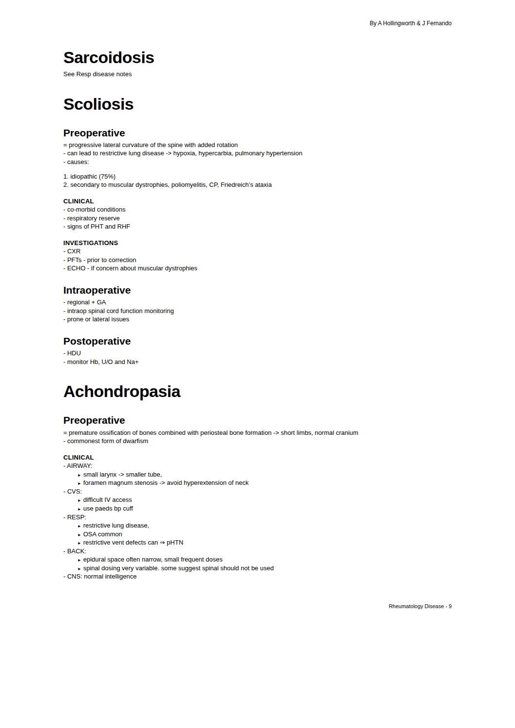By A Hollingworth & J Fernando
Sarcoidosis
See Resp disease notes
Scoliosis
Preoperative
= progressive lateral curvature of the spine with added rotation
- can lead to restrictive lung disease -> hypoxia, hypercarbia, pulmonary hypertension
- causes:
1. idiopathic (75%)
2. secondary to muscular dystrophies, poliomyelitis, CP, Friedreich’s ataxia
CLINICAL
- co-morbid conditions
- respiratory reserve
- signs of PHT and RHF
INVESTIGATIONS
- CXR
- PFTs - prior to correction
- ECHO - if concern about muscular dystrophies
Intraoperative
- regional + GA
- intraop spinal cord function monitoring
- prone or lateral issues
Postoperative
- HDU
- monitor Hb, U/O and Na+
Achondropasia
Preoperative
= premature ossification of bones combined with periosteal bone formation -> short limbs, normal cranium
- commonest form of dwarfism
CLINICAL
- AIRWAY:
small larynx -> smaller tube,
foramen magnum stenosis -> avoid hyperextension of neck
- CVS:
difficult IV access
use paeds bp cuff
- RESP:
restrictive lung disease,
OSA common
restrictive vent defects can ⇒ pHTN
- BACK:
epidural space often narrow, small frequent doses
spinal dosing very variable. some suggest spinal should not be used
- CNS: normal intelligence
Rheumatology Disease - 9